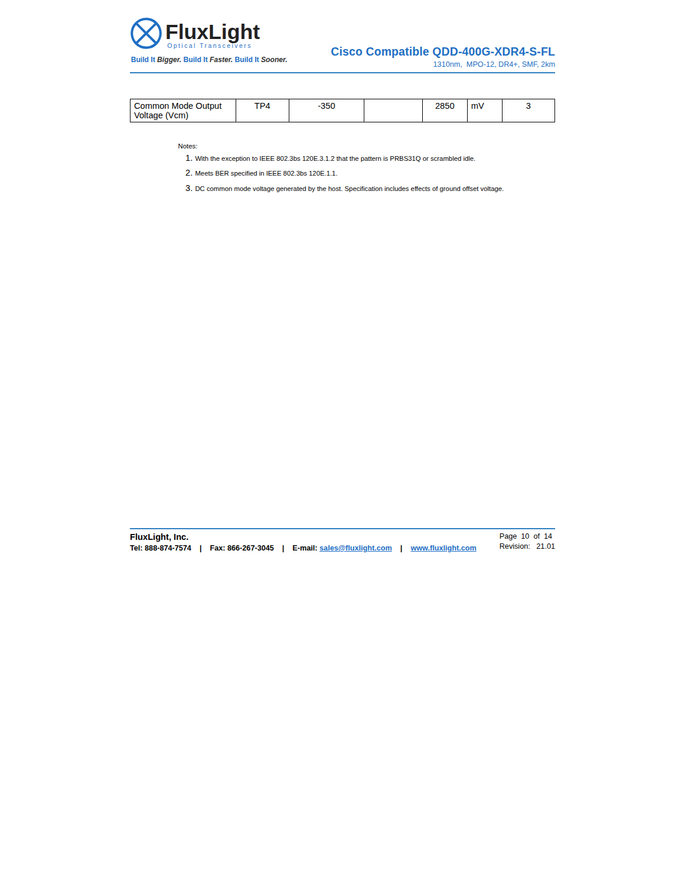Cisco Compatible QDD-400G-XDR4-S-FL
1310nm, MPO-12, DR4+, SMF, 2km
| Common Mode Output Voltage (Vcm) | TP4 | -350 | | 2850 | mV | 3 |
Notes:
With the exception to IEEE 802.3bs 120E.3.1.2 that the pattern is PRBS31Q or scrambled idle.
Meets BER specified in IEEE 802.3bs 120E.1.1.
DC common mode voltage generated by the host. Specification includes effects of ground offset voltage.
FluxLight, Inc.
Tel: 888-874-7574|Fax: 866-267-3045|E-mail: sales@fluxlight.com|www.fluxlight.com
Page 10 of 14
Revision: 21.01